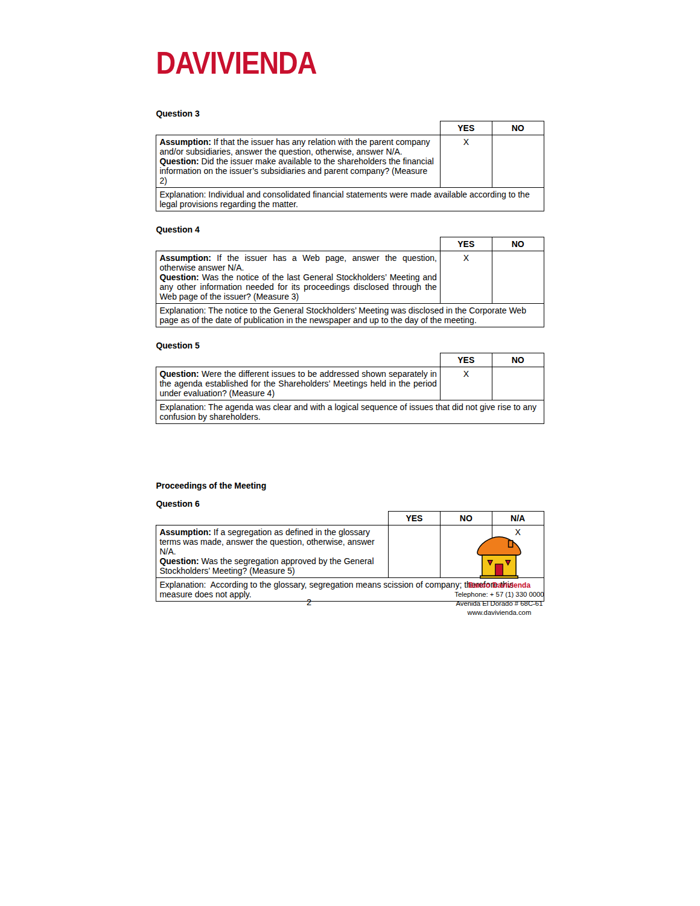DAVIVIENDA
Question 3
| | YES | NO |
| --- | --- | --- |
| Assumption: If that the issuer has any relation with the parent company and/or subsidiaries, answer the question, otherwise, answer N/A. Question: Did the issuer make available to the shareholders the financial information on the issuer’s subsidiaries and parent company? (Measure 2) | X | |
| Explanation: Individual and consolidated financial statements were made available according to the legal provisions regarding the matter. |
Question 4
| | YES | NO |
| --- | --- | --- |
| Assumption: If the issuer has a Web page, answer the question, otherwise answer N/A. Question: Was the notice of the last General Stockholders’ Meeting and any other information needed for its proceedings disclosed through the Web page of the issuer? (Measure 3) | X | |
| Explanation: The notice to the General Stockholders’ Meeting was disclosed in the Corporate Web page as of the date of publication in the newspaper and up to the day of the meeting. |
Question 5
| | YES | NO |
| --- | --- | --- |
| Question: Were the different issues to be addressed shown separately in the agenda established for the Shareholders’ Meetings held in the period under evaluation? (Measure 4) | X | |
| Explanation: The agenda was clear and with a logical sequence of issues that did not give rise to any confusion by shareholders. |
Proceedings of the Meeting
Question 6
| | YES | NO | N/A |
| --- | --- | --- | --- |
| Assumption: If a segregation as defined in the glossary terms was made, answer the question, otherwise, answer N/A. Question: Was the segregation approved by the General Stockholders’ Meeting? (Measure 5) | | | X |
| Explanation: According to the glossary, segregation means scission of company; therefore this measure does not apply. |
2
Banco Davivienda
Telephone: + 57 (1) 330 0000
Avenida El Dorado # 68C-61
www.davivienda.com